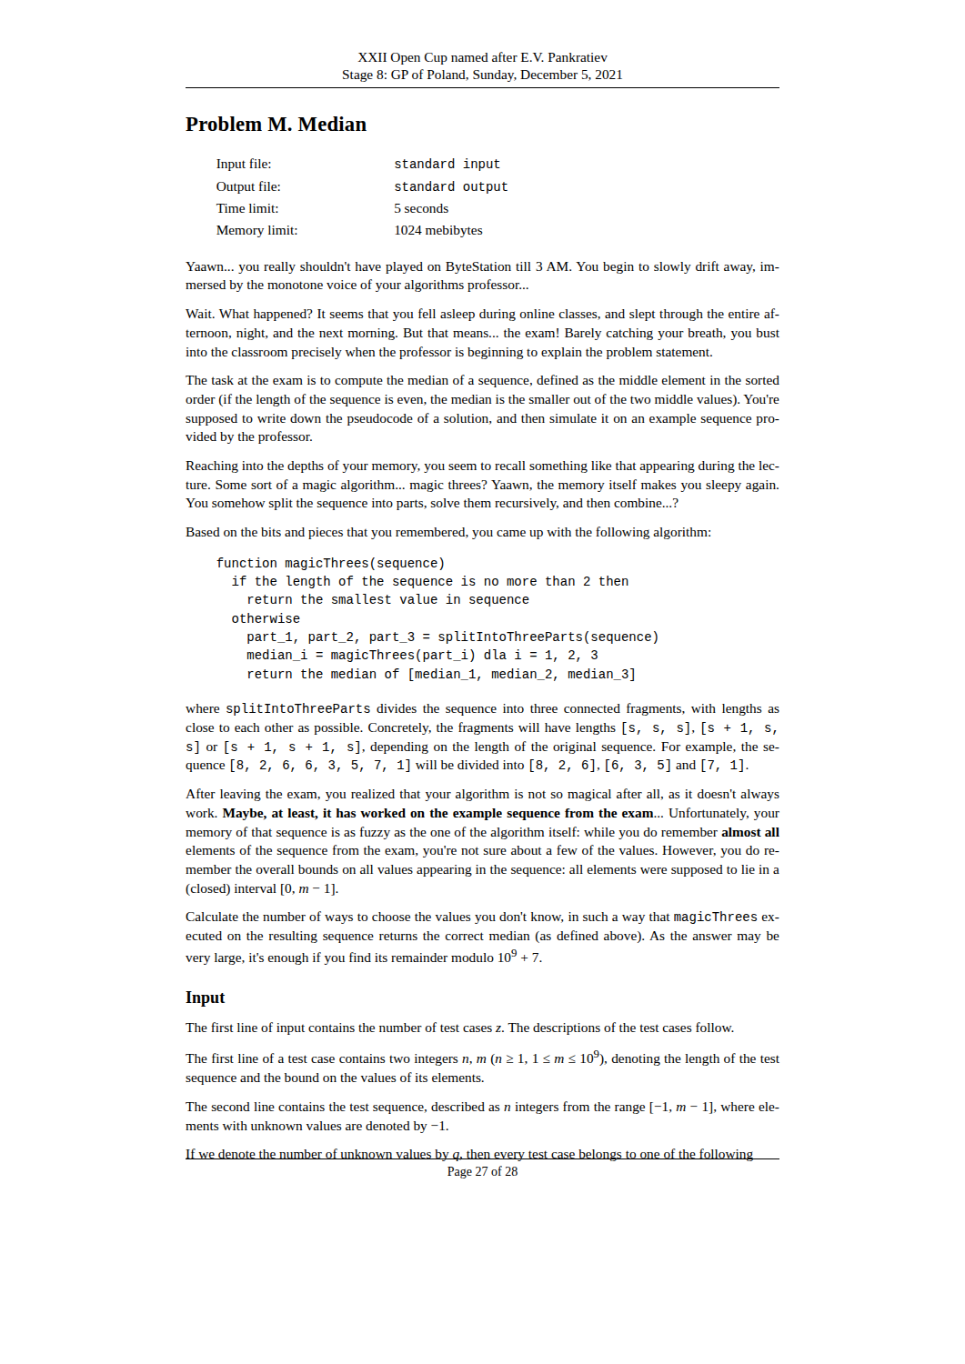XXII Open Cup named after E.V. Pankratiev Stage 8: GP of Poland, Sunday, December 5, 2021
Problem M. Median
| Input file: | standard input |
| Output file: | standard output |
| Time limit: | 5 seconds |
| Memory limit: | 1024 mebibytes |
Yaawn... you really shouldn't have played on ByteStation till 3 AM. You begin to slowly drift away, immersed by the monotone voice of your algorithms professor...
Wait. What happened? It seems that you fell asleep during online classes, and slept through the entire afternoon, night, and the next morning. But that means... the exam! Barely catching your breath, you bust into the classroom precisely when the professor is beginning to explain the problem statement.
The task at the exam is to compute the median of a sequence, defined as the middle element in the sorted order (if the length of the sequence is even, the median is the smaller out of the two middle values). You're supposed to write down the pseudocode of a solution, and then simulate it on an example sequence provided by the professor.
Reaching into the depths of your memory, you seem to recall something like that appearing during the lecture. Some sort of a magic algorithm... magic threes? Yaawn, the memory itself makes you sleepy again. You somehow split the sequence into parts, solve them recursively, and then combine...?
Based on the bits and pieces that you remembered, you came up with the following algorithm:
function magicThrees(sequence)
  if the length of the sequence is no more than 2 then
    return the smallest value in sequence
  otherwise
    part_1, part_2, part_3 = splitIntoThreeParts(sequence)
    median_i = magicThrees(part_i) dla i = 1, 2, 3
    return the median of [median_1, median_2, median_3]
where splitIntoThreeParts divides the sequence into three connected fragments, with lengths as close to each other as possible. Concretely, the fragments will have lengths [s, s, s], [s + 1, s, s] or [s + 1, s + 1, s], depending on the length of the original sequence. For example, the sequence [8, 2, 6, 6, 3, 5, 7, 1] will be divided into [8, 2, 6], [6, 3, 5] and [7, 1].
After leaving the exam, you realized that your algorithm is not so magical after all, as it doesn't always work. Maybe, at least, it has worked on the example sequence from the exam... Unfortunately, your memory of that sequence is as fuzzy as the one of the algorithm itself: while you do remember almost all elements of the sequence from the exam, you're not sure about a few of the values. However, you do remember the overall bounds on all values appearing in the sequence: all elements were supposed to lie in a (closed) interval [0, m − 1].
Calculate the number of ways to choose the values you don't know, in such a way that magicThrees executed on the resulting sequence returns the correct median (as defined above). As the answer may be very large, it's enough if you find its remainder modulo 109 + 7.
Input
The first line of input contains the number of test cases z. The descriptions of the test cases follow.
The first line of a test case contains two integers n, m (n ≥ 1, 1 ≤ m ≤ 109), denoting the length of the test sequence and the bound on the values of its elements.
The second line contains the test sequence, described as n integers from the range [−1, m − 1], where elements with unknown values are denoted by −1.
If we denote the number of unknown values by q, then every test case belongs to one of the following
Page 27 of 28